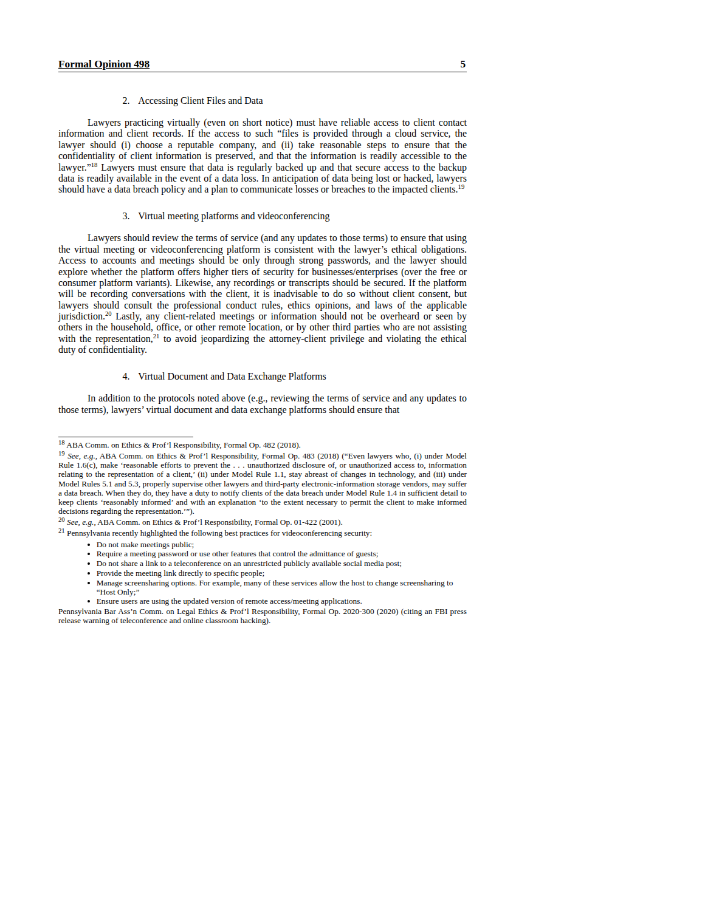Formal Opinion 498 5
2. Accessing Client Files and Data
Lawyers practicing virtually (even on short notice) must have reliable access to client contact information and client records. If the access to such “files is provided through a cloud service, the lawyer should (i) choose a reputable company, and (ii) take reasonable steps to ensure that the confidentiality of client information is preserved, and that the information is readily accessible to the lawyer.”18 Lawyers must ensure that data is regularly backed up and that secure access to the backup data is readily available in the event of a data loss. In anticipation of data being lost or hacked, lawyers should have a data breach policy and a plan to communicate losses or breaches to the impacted clients.19
3. Virtual meeting platforms and videoconferencing
Lawyers should review the terms of service (and any updates to those terms) to ensure that using the virtual meeting or videoconferencing platform is consistent with the lawyer’s ethical obligations. Access to accounts and meetings should be only through strong passwords, and the lawyer should explore whether the platform offers higher tiers of security for businesses/enterprises (over the free or consumer platform variants). Likewise, any recordings or transcripts should be secured. If the platform will be recording conversations with the client, it is inadvisable to do so without client consent, but lawyers should consult the professional conduct rules, ethics opinions, and laws of the applicable jurisdiction.20 Lastly, any client-related meetings or information should not be overheard or seen by others in the household, office, or other remote location, or by other third parties who are not assisting with the representation,21 to avoid jeopardizing the attorney-client privilege and violating the ethical duty of confidentiality.
4. Virtual Document and Data Exchange Platforms
In addition to the protocols noted above (e.g., reviewing the terms of service and any updates to those terms), lawyers’ virtual document and data exchange platforms should ensure that
18 ABA Comm. on Ethics & Prof’l Responsibility, Formal Op. 482 (2018).
19 See, e.g., ABA Comm. on Ethics & Prof’l Responsibility, Formal Op. 483 (2018) (“Even lawyers who, (i) under Model Rule 1.6(c), make ‘reasonable efforts to prevent the . . . unauthorized disclosure of, or unauthorized access to, information relating to the representation of a client,’ (ii) under Model Rule 1.1, stay abreast of changes in technology, and (iii) under Model Rules 5.1 and 5.3, properly supervise other lawyers and third-party electronic-information storage vendors, may suffer a data breach. When they do, they have a duty to notify clients of the data breach under Model Rule 1.4 in sufficient detail to keep clients ‘reasonably informed’ and with an explanation ‘to the extent necessary to permit the client to make informed decisions regarding the representation.’”).
20 See, e.g., ABA Comm. on Ethics & Prof’l Responsibility, Formal Op. 01-422 (2001).
21 Pennsylvania recently highlighted the following best practices for videoconferencing security:
Do not make meetings public;
Require a meeting password or use other features that control the admittance of guests;
Do not share a link to a teleconference on an unrestricted publicly available social media post;
Provide the meeting link directly to specific people;
Manage screensharing options. For example, many of these services allow the host to change screensharing to “Host Only;”
Ensure users are using the updated version of remote access/meeting applications.
Pennsylvania Bar Ass’n Comm. on Legal Ethics & Prof’l Responsibility, Formal Op. 2020-300 (2020) (citing an FBI press release warning of teleconference and online classroom hacking).